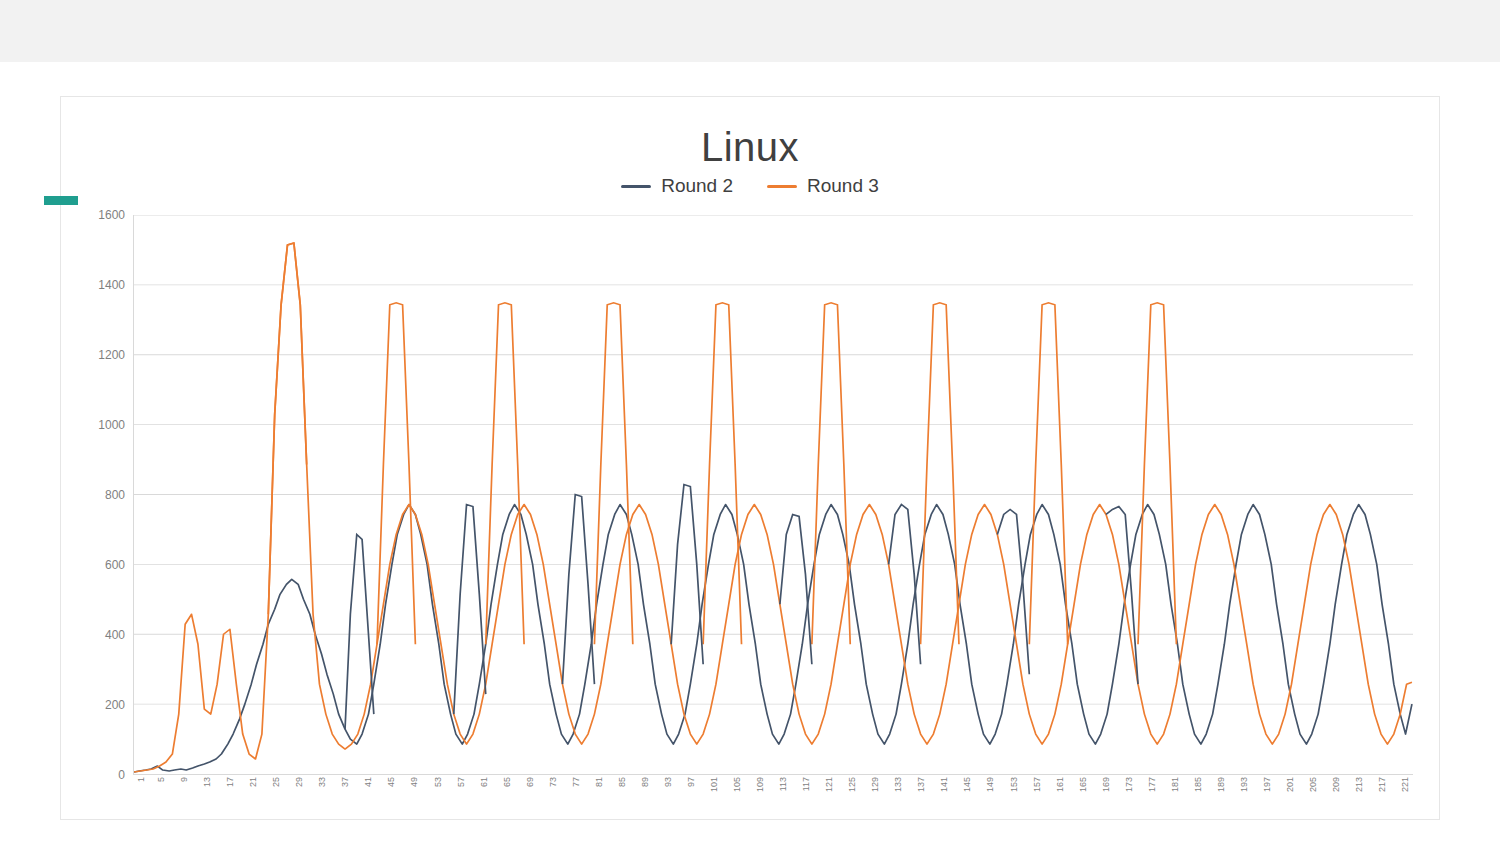Linux
Round 2
Round 3
1600 1400 1200 1000 800 600 400 200 0
Linux: Round 2 vs Round 3 Two line series plotted against sample index 1 to 221. Vertical axis from 0 to 1600.
1 5 9 13 17 21 25 29 33 37 41 45 49 53 57 61 65 69 73 77 81 85 89 93 97 101 105 109 113 117 121 125 129 133 137 141 145 149 153 157 161 165 169 173 177 181 185 189 193 197 201 205 209 213 217 221
Vertical axis labels: 0, 200, 400, 600, 800, 1000, 1200, 1400, 1600. Horizontal axis labels: 1, 5, 9, 13, 17, 21, 25, 29, 33, 37, 41, 45, 49, 53, 57, 61, 65, 69, 73, 77, 81, 85, 89, 93, 97, 101, 105, 109, 113, 117, 121, 125, 129, 133, 137, 141, 145, 149, 153, 157, 161, 165, 169, 173, 177, 181, 185, 189, 193, 197, 201, 205, 209, 213, 217, 221.